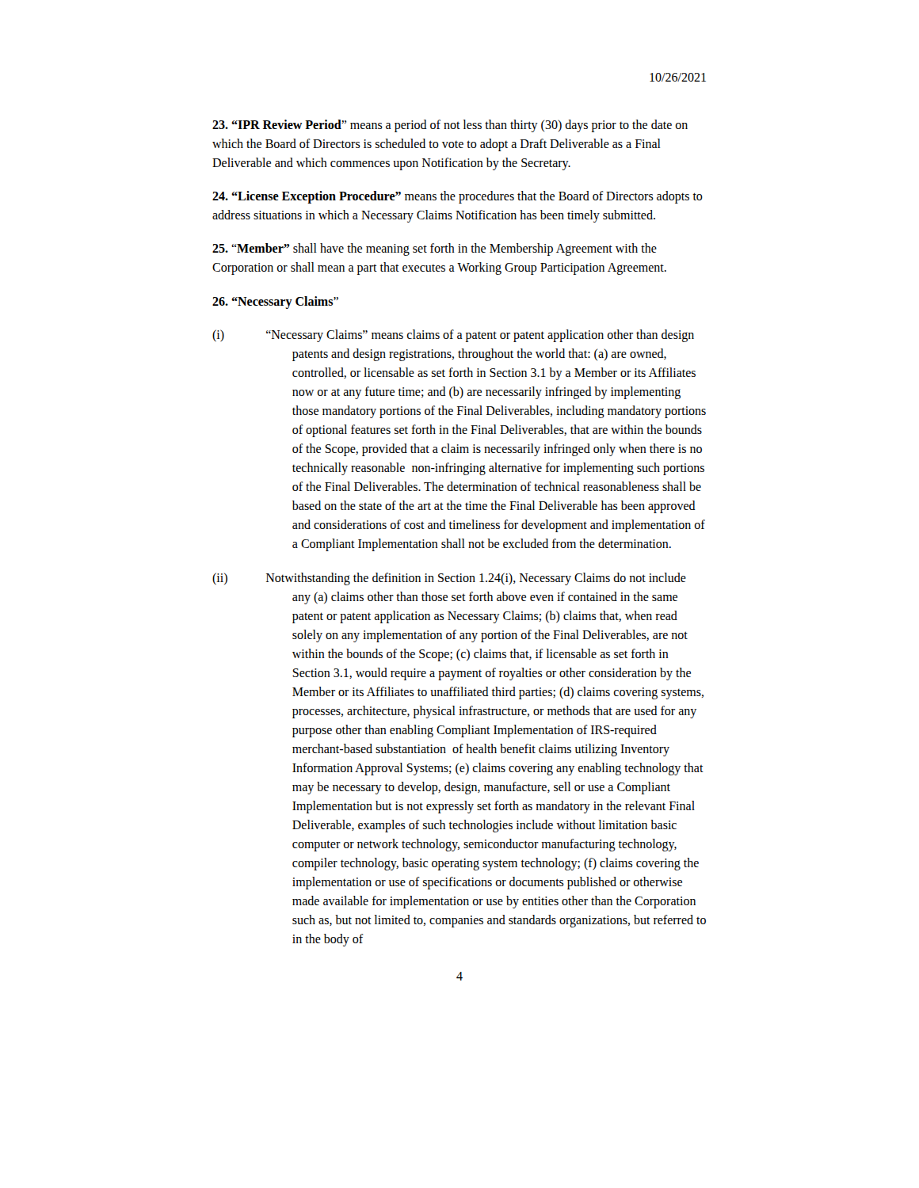10/26/2021
23. “IPR Review Period” means a period of not less than thirty (30) days prior to the date on which the Board of Directors is scheduled to vote to adopt a Draft Deliverable as a Final Deliverable and which commences upon Notification by the Secretary.
24. “License Exception Procedure” means the procedures that the Board of Directors adopts to address situations in which a Necessary Claims Notification has been timely submitted.
25. “Member” shall have the meaning set forth in the Membership Agreement with the Corporation or shall mean a part that executes a Working Group Participation Agreement.
26. “Necessary Claims”
(i)“Necessary Claims” means claims of a patent or patent application other than design patents and design registrations, throughout the world that: (a) are owned, controlled, or licensable as set forth in Section 3.1 by a Member or its Affiliates now or at any future time; and (b) are necessarily infringed by implementing those mandatory portions of the Final Deliverables, including mandatory portions of optional features set forth in the Final Deliverables, that are within the bounds of the Scope, provided that a claim is necessarily infringed only when there is no technically reasonable non-infringing alternative for implementing such portions of the Final Deliverables. The determination of technical reasonableness shall be based on the state of the art at the time the Final Deliverable has been approved and considerations of cost and timeliness for development and implementation of a Compliant Implementation shall not be excluded from the determination.
(ii) Notwithstanding the definition in Section 1.24(i), Necessary Claims do not include any (a) claims other than those set forth above even if contained in the same patent or patent application as Necessary Claims; (b) claims that, when read solely on any implementation of any portion of the Final Deliverables, are not within the bounds of the Scope; (c) claims that, if licensable as set forth in Section 3.1, would require a payment of royalties or other consideration by the Member or its Affiliates to unaffiliated third parties; (d) claims covering systems, processes, architecture, physical infrastructure, or methods that are used for any purpose other than enabling Compliant Implementation of IRS-required merchant-based substantiation of health benefit claims utilizing Inventory Information Approval Systems; (e) claims covering any enabling technology that may be necessary to develop, design, manufacture, sell or use a Compliant Implementation but is not expressly set forth as mandatory in the relevant Final Deliverable, examples of such technologies include without limitation basic computer or network technology, semiconductor manufacturing technology, compiler technology, basic operating system technology; (f) claims covering the implementation or use of specifications or documents published or otherwise made available for implementation or use by entities other than the Corporation such as, but not limited to, companies and standards organizations, but referred to in the body of
4